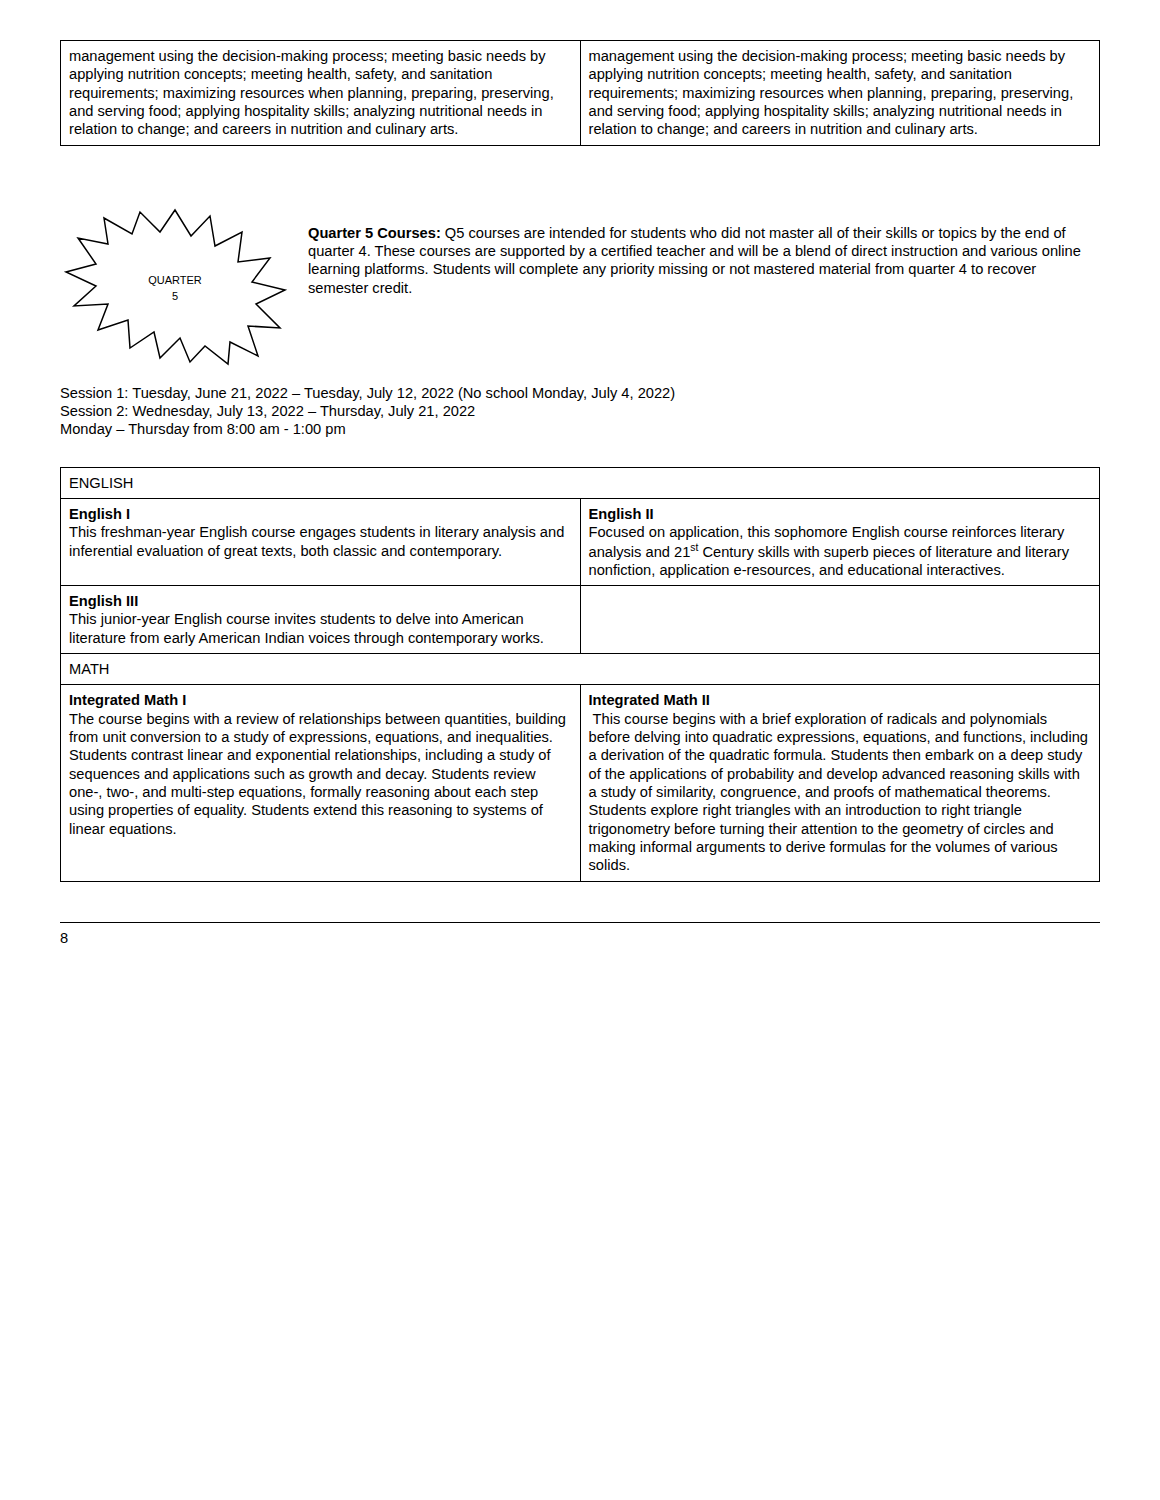| management using the decision-making process; meeting basic needs by applying nutrition concepts; meeting health, safety, and sanitation requirements; maximizing resources when planning, preparing, preserving, and serving food; applying hospitality skills; analyzing nutritional needs in relation to change; and careers in nutrition and culinary arts. | management using the decision-making process; meeting basic needs by applying nutrition concepts; meeting health, safety, and sanitation requirements; maximizing resources when planning, preparing, preserving, and serving food; applying hospitality skills; analyzing nutritional needs in relation to change; and careers in nutrition and culinary arts. |
QUARTER 5
Quarter 5 Courses: Q5 courses are intended for students who did not master all of their skills or topics by the end of quarter 4. These courses are supported by a certified teacher and will be a blend of direct instruction and various online learning platforms. Students will complete any priority missing or not mastered material from quarter 4 to recover semester credit.
Session 1: Tuesday, June 21, 2022 – Tuesday, July 12, 2022 (No school Monday, July 4, 2022)
Session 2: Wednesday, July 13, 2022 – Thursday, July 21, 2022
Monday – Thursday from 8:00 am - 1:00 pm
| ENGLISH |
| English I This freshman-year English course engages students in literary analysis and inferential evaluation of great texts, both classic and contemporary. | English II Focused on application, this sophomore English course reinforces literary analysis and 21 st Century skills with superb pieces of literature and literary nonfiction, application e-resources, and educational interactives. |
| English III This junior-year English course invites students to delve into American literature from early American Indian voices through contemporary works. | |
| MATH |
| Integrated Math I The course begins with a review of relationships between quantities, building from unit conversion to a study of expressions, equations, and inequalities. Students contrast linear and exponential relationships, including a study of sequences and applications such as growth and decay. Students review one-, two-, and multi-step equations, formally reasoning about each step using properties of equality. Students extend this reasoning to systems of linear equations. | Integrated Math II This course begins with a brief exploration of radicals and polynomials before delving into quadratic expressions, equations, and functions, including a derivation of the quadratic formula. Students then embark on a deep study of the applications of probability and develop advanced reasoning skills with a study of similarity, congruence, and proofs of mathematical theorems. Students explore right triangles with an introduction to right triangle trigonometry before turning their attention to the geometry of circles and making informal arguments to derive formulas for the volumes of various solids. |
8